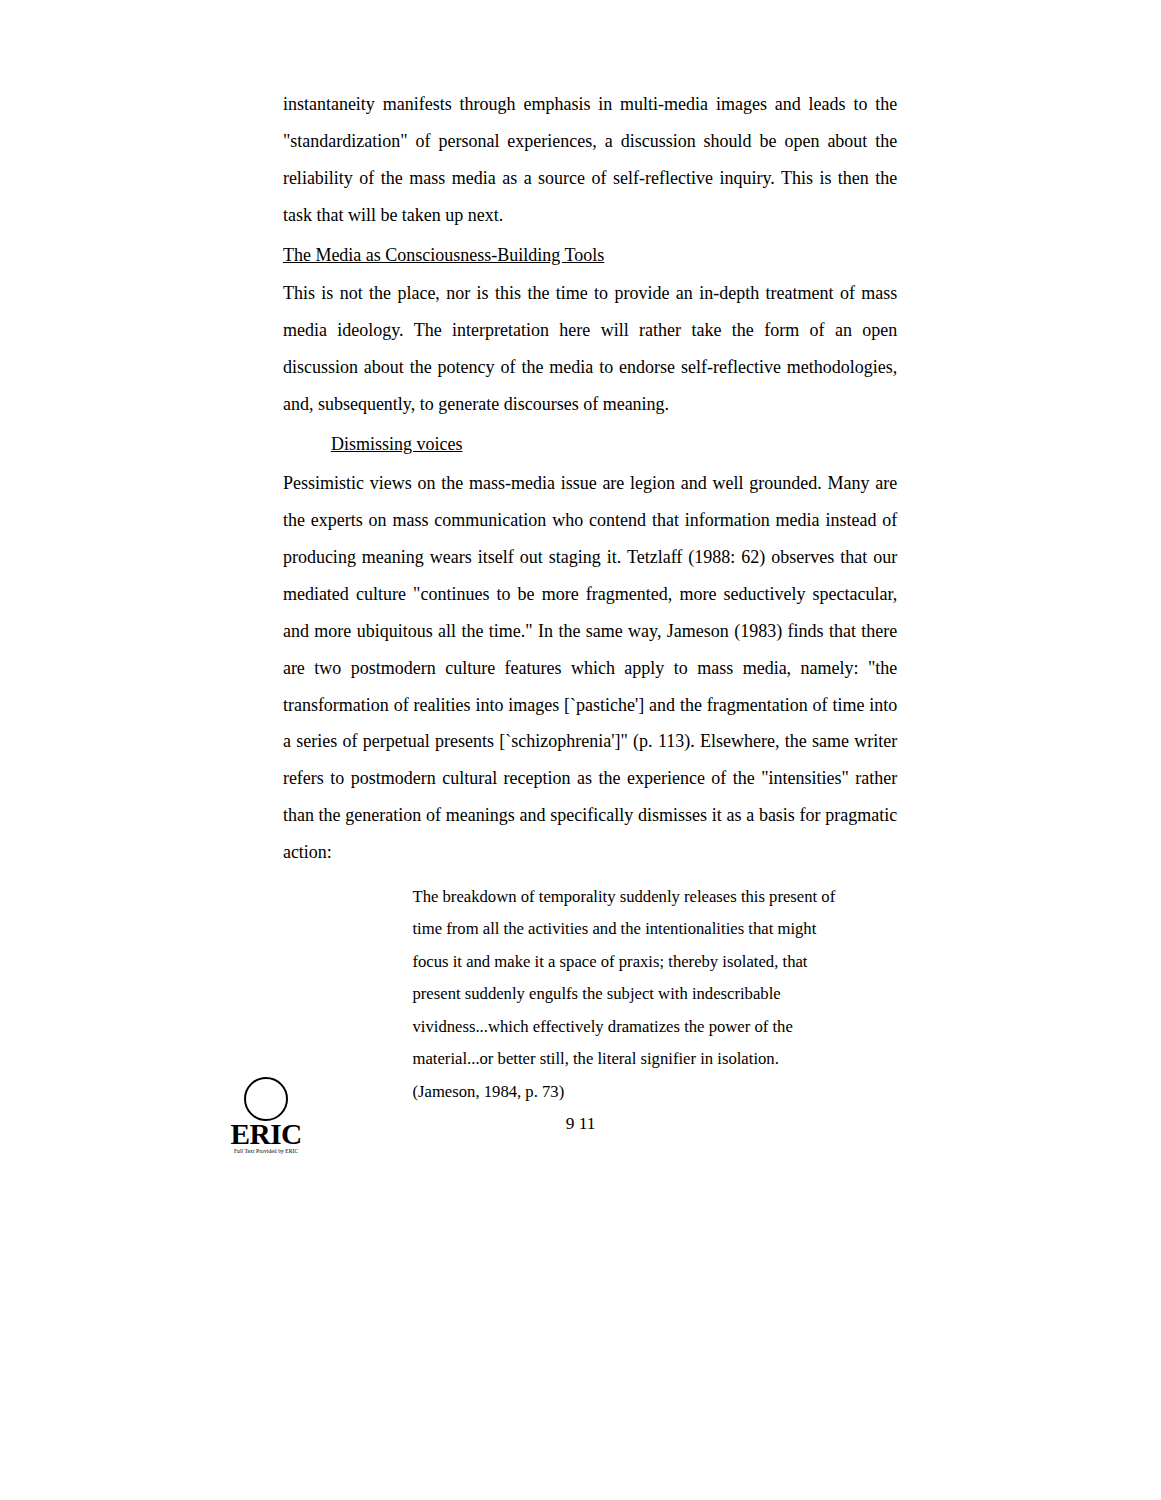instantaneity manifests through emphasis in multi-media images and leads to the "standardization" of personal experiences, a discussion should be open about the reliability of the mass media as a source of self-reflective inquiry. This is then the task that will be taken up next.
The Media as Consciousness-Building Tools
This is not the place, nor is this the time to provide an in-depth treatment of mass media ideology. The interpretation here will rather take the form of an open discussion about the potency of the media to endorse self-reflective methodologies, and, subsequently, to generate discourses of meaning.
Dismissing voices
Pessimistic views on the mass-media issue are legion and well grounded. Many are the experts on mass communication who contend that information media instead of producing meaning wears itself out staging it. Tetzlaff (1988: 62) observes that our mediated culture "continues to be more fragmented, more seductively spectacular, and more ubiquitous all the time." In the same way, Jameson (1983) finds that there are two postmodern culture features which apply to mass media, namely: "the transformation of realities into images [`pastiche'] and the fragmentation of time into a series of perpetual presents [`schizophrenia']" (p. 113). Elsewhere, the same writer refers to postmodern cultural reception as the experience of the "intensities" rather than the generation of meanings and specifically dismisses it as a basis for pragmatic action:
The breakdown of temporality suddenly releases this present of time from all the activities and the intentionalities that might focus it and make it a space of praxis; thereby isolated, that present suddenly engulfs the subject with indescribable vividness...which effectively dramatizes the power of the material...or better still, the literal signifier in isolation. (Jameson, 1984, p. 73)
ERIC
Full Text Provided by ERIC
9 11